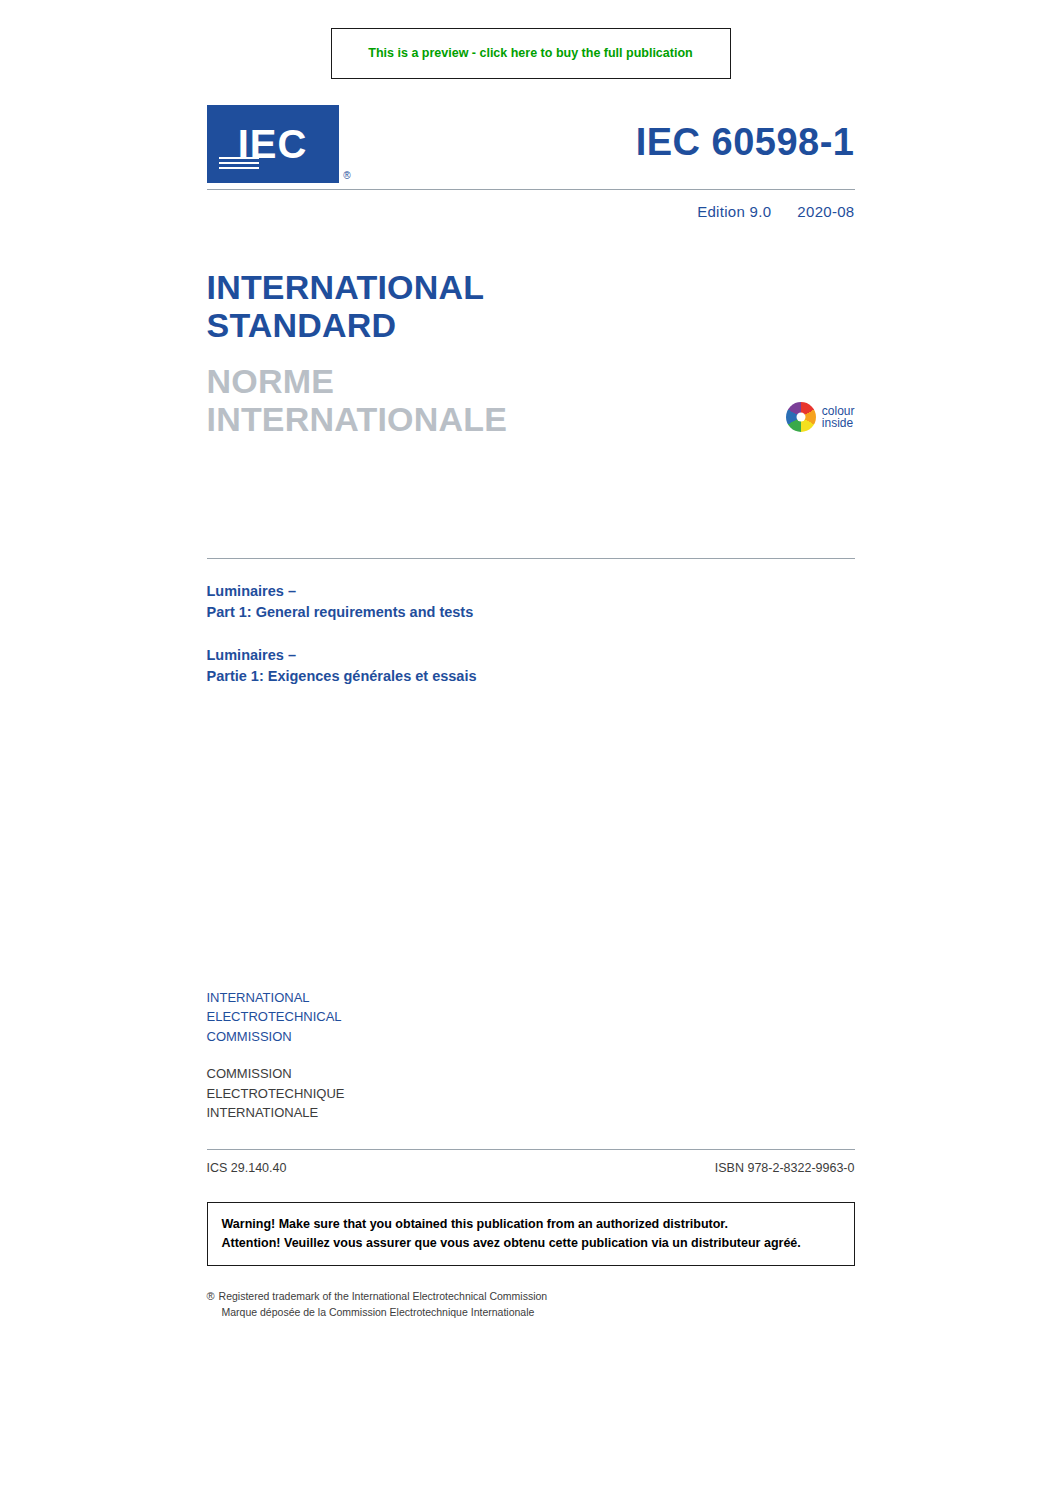This is a preview - click here to buy the full publication
IEC ®
IEC 60598-1
Edition 9.02020-08
INTERNATIONAL
STANDARD
NORME
INTERNATIONALE
colour
inside
Luminaires –
Part 1: General requirements and tests
Luminaires –
Partie 1: Exigences générales et essais
INTERNATIONAL
ELECTROTECHNICAL
COMMISSION
COMMISSION
ELECTROTECHNIQUE
INTERNATIONALE
ICS 29.140.40 ISBN 978-2-8322-9963-0
Warning! Make sure that you obtained this publication from an authorized distributor.
Attention! Veuillez vous assurer que vous avez obtenu cette publication via un distributeur agréé.
®Registered trademark of the International Electrotechnical Commission
Marque déposée de la Commission Electrotechnique Internationale